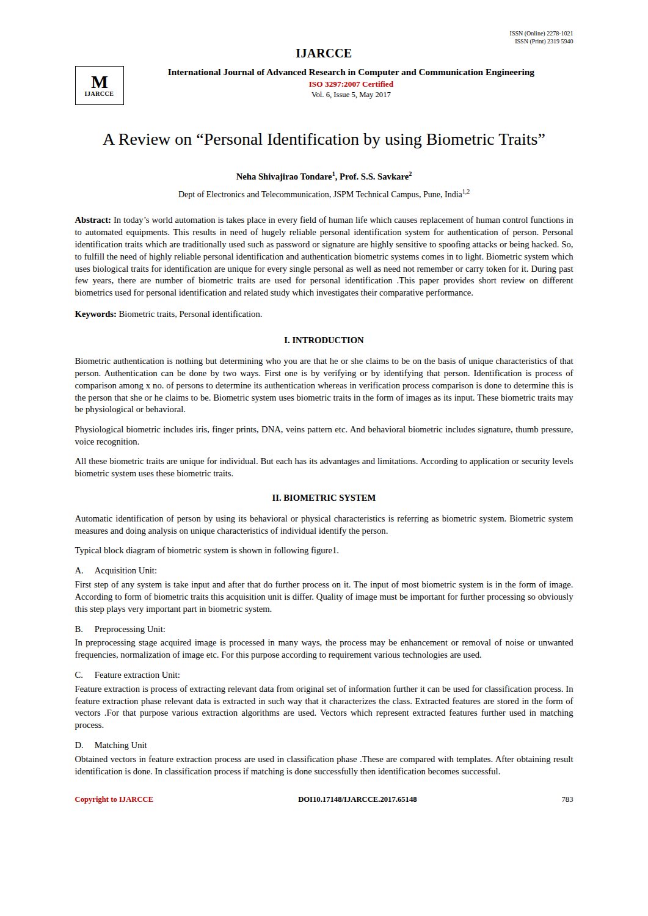ISSN (Online) 2278-1021
ISSN (Print) 2319 5940
IJARCCE
M IJARCCE
International Journal of Advanced Research in Computer and Communication Engineering
ISO 3297:2007 Certified
Vol. 6, Issue 5, May 2017
A Review on “Personal Identification by using Biometric Traits”
Neha Shivajirao Tondare1, Prof. S.S. Savkare2
Dept of Electronics and Telecommunication, JSPM Technical Campus, Pune, India1,2
Abstract: In today’s world automation is takes place in every field of human life which causes replacement of human control functions in to automated equipments. This results in need of hugely reliable personal identification system for authentication of person. Personal identification traits which are traditionally used such as password or signature are highly sensitive to spoofing attacks or being hacked. So, to fulfill the need of highly reliable personal identification and authentication biometric systems comes in to light. Biometric system which uses biological traits for identification are unique for every single personal as well as need not remember or carry token for it. During past few years, there are number of biometric traits are used for personal identification .This paper provides short review on different biometrics used for personal identification and related study which investigates their comparative performance.
Keywords: Biometric traits, Personal identification.
I. INTRODUCTION
Biometric authentication is nothing but determining who you are that he or she claims to be on the basis of unique characteristics of that person. Authentication can be done by two ways. First one is by verifying or by identifying that person. Identification is process of comparison among x no. of persons to determine its authentication whereas in verification process comparison is done to determine this is the person that she or he claims to be. Biometric system uses biometric traits in the form of images as its input. These biometric traits may be physiological or behavioral.
Physiological biometric includes iris, finger prints, DNA, veins pattern etc. And behavioral biometric includes signature, thumb pressure, voice recognition.
All these biometric traits are unique for individual. But each has its advantages and limitations. According to application or security levels biometric system uses these biometric traits.
II. BIOMETRIC SYSTEM
Automatic identification of person by using its behavioral or physical characteristics is referring as biometric system. Biometric system measures and doing analysis on unique characteristics of individual identify the person.
Typical block diagram of biometric system is shown in following figure1.
A. Acquisition Unit:
First step of any system is take input and after that do further process on it. The input of most biometric system is in the form of image. According to form of biometric traits this acquisition unit is differ. Quality of image must be important for further processing so obviously this step plays very important part in biometric system.
B. Preprocessing Unit:
In preprocessing stage acquired image is processed in many ways, the process may be enhancement or removal of noise or unwanted frequencies, normalization of image etc. For this purpose according to requirement various technologies are used.
C. Feature extraction Unit:
Feature extraction is process of extracting relevant data from original set of information further it can be used for classification process. In feature extraction phase relevant data is extracted in such way that it characterizes the class. Extracted features are stored in the form of vectors .For that purpose various extraction algorithms are used. Vectors which represent extracted features further used in matching process.
D. Matching Unit
Obtained vectors in feature extraction process are used in classification phase .These are compared with templates. After obtaining result identification is done. In classification process if matching is done successfully then identification becomes successful.
Copyright to IJARCCE DOI10.17148/IJARCCE.2017.65148 783